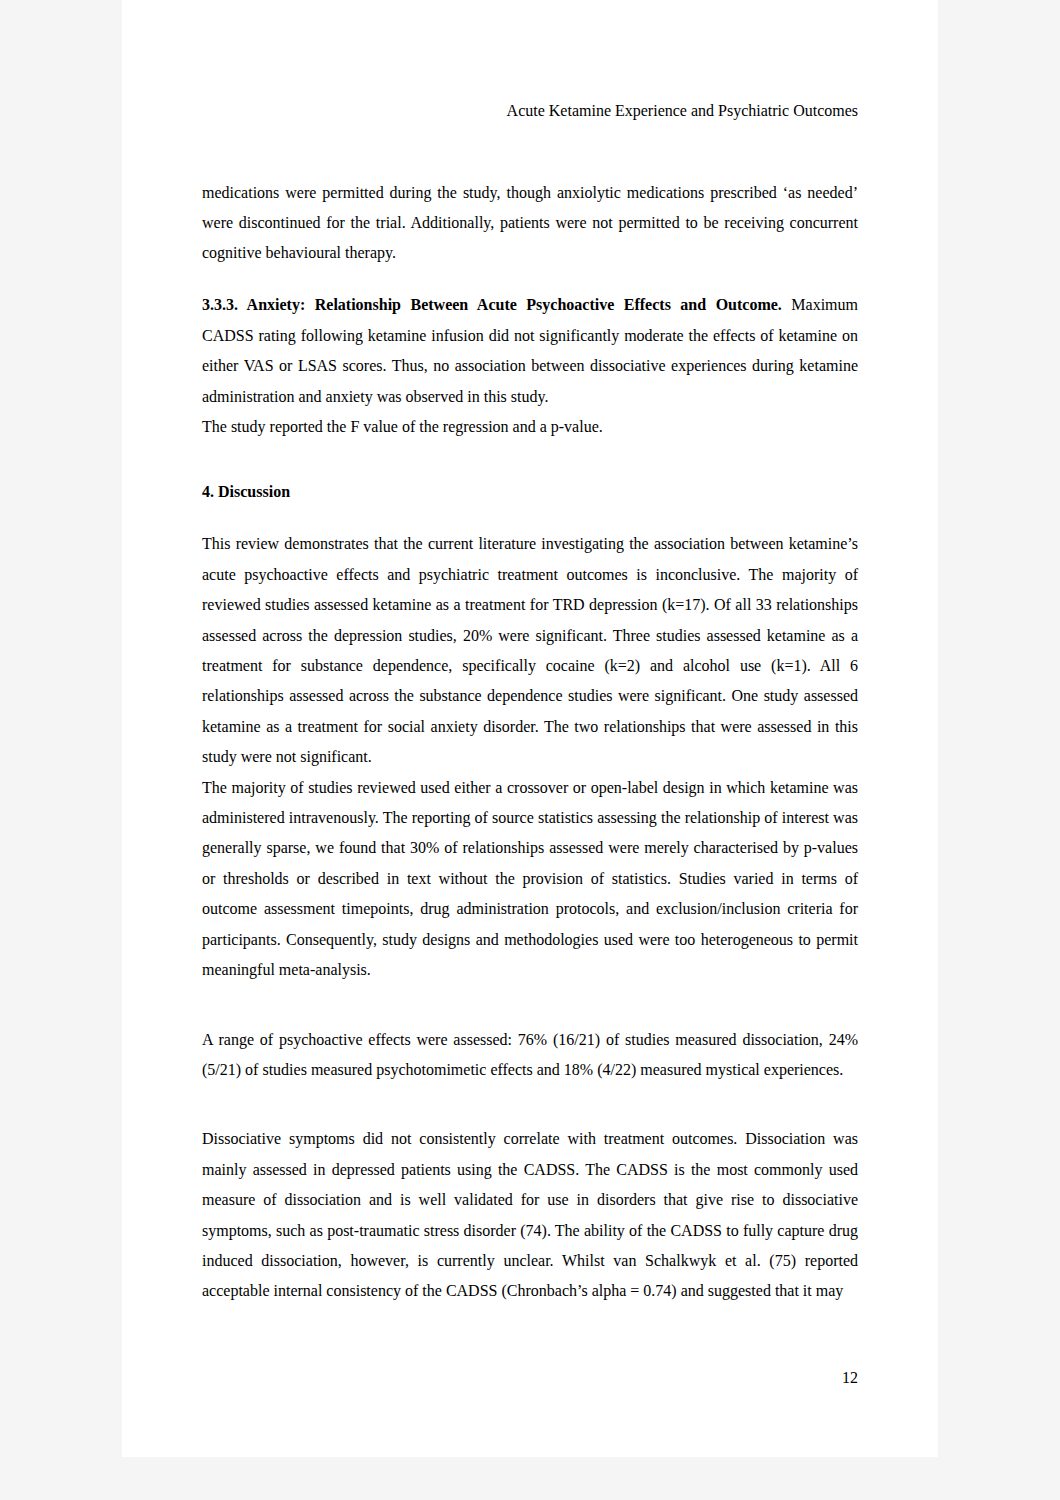Acute Ketamine Experience and Psychiatric Outcomes
medications were permitted during the study, though anxiolytic medications prescribed ‘as needed’ were discontinued for the trial. Additionally, patients were not permitted to be receiving concurrent cognitive behavioural therapy.
3.3.3. Anxiety: Relationship Between Acute Psychoactive Effects and Outcome. Maximum CADSS rating following ketamine infusion did not significantly moderate the effects of ketamine on either VAS or LSAS scores. Thus, no association between dissociative experiences during ketamine administration and anxiety was observed in this study.
The study reported the F value of the regression and a p-value.
4. Discussion
This review demonstrates that the current literature investigating the association between ketamine’s acute psychoactive effects and psychiatric treatment outcomes is inconclusive. The majority of reviewed studies assessed ketamine as a treatment for TRD depression (k=17). Of all 33 relationships assessed across the depression studies, 20% were significant. Three studies assessed ketamine as a treatment for substance dependence, specifically cocaine (k=2) and alcohol use (k=1). All 6 relationships assessed across the substance dependence studies were significant. One study assessed ketamine as a treatment for social anxiety disorder. The two relationships that were assessed in this study were not significant.
The majority of studies reviewed used either a crossover or open-label design in which ketamine was administered intravenously. The reporting of source statistics assessing the relationship of interest was generally sparse, we found that 30% of relationships assessed were merely characterised by p-values or thresholds or described in text without the provision of statistics. Studies varied in terms of outcome assessment timepoints, drug administration protocols, and exclusion/inclusion criteria for participants. Consequently, study designs and methodologies used were too heterogeneous to permit meaningful meta-analysis.
A range of psychoactive effects were assessed: 76% (16/21) of studies measured dissociation, 24% (5/21) of studies measured psychotomimetic effects and 18% (4/22) measured mystical experiences.
Dissociative symptoms did not consistently correlate with treatment outcomes. Dissociation was mainly assessed in depressed patients using the CADSS. The CADSS is the most commonly used measure of dissociation and is well validated for use in disorders that give rise to dissociative symptoms, such as post-traumatic stress disorder (74). The ability of the CADSS to fully capture drug induced dissociation, however, is currently unclear. Whilst van Schalkwyk et al. (75) reported acceptable internal consistency of the CADSS (Chronbach’s alpha = 0.74) and suggested that it may
12